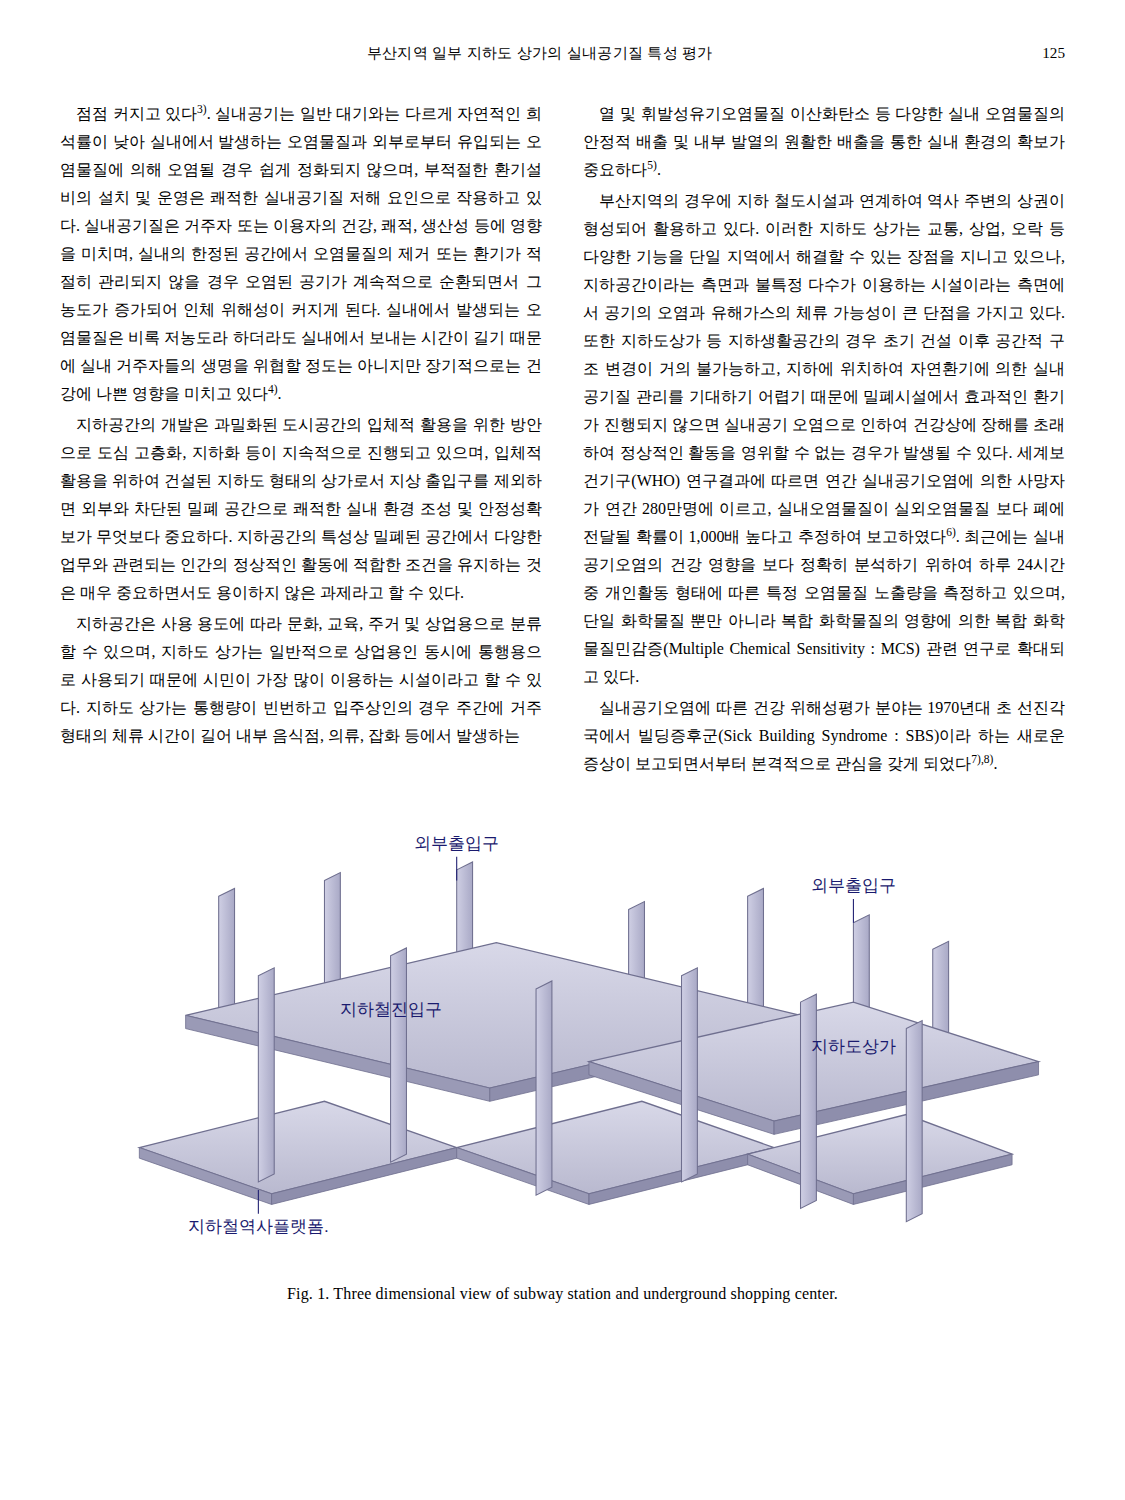부산지역 일부 지하도 상가의 실내공기질 특성 평가
125
점점 커지고 있다3). 실내공기는 일반 대기와는 다르게 자연적인 희석률이 낮아 실내에서 발생하는 오염물질과 외부로부터 유입되는 오염물질에 의해 오염될 경우 쉽게 정화되지 않으며, 부적절한 환기설비의 설치 및 운영은 쾌적한 실내공기질 저해 요인으로 작용하고 있다. 실내공기질은 거주자 또는 이용자의 건강, 쾌적, 생산성 등에 영향을 미치며, 실내의 한정된 공간에서 오염물질의 제거 또는 환기가 적절히 관리되지 않을 경우 오염된 공기가 계속적으로 순환되면서 그 농도가 증가되어 인체 위해성이 커지게 된다. 실내에서 발생되는 오염물질은 비록 저농도라 하더라도 실내에서 보내는 시간이 길기 때문에 실내 거주자들의 생명을 위협할 정도는 아니지만 장기적으로는 건강에 나쁜 영향을 미치고 있다4).
지하공간의 개발은 과밀화된 도시공간의 입체적 활용을 위한 방안으로 도심 고층화, 지하화 등이 지속적으로 진행되고 있으며, 입체적 활용을 위하여 건설된 지하도 형태의 상가로서 지상 출입구를 제외하면 외부와 차단된 밀폐 공간으로 쾌적한 실내 환경 조성 및 안정성확보가 무엇보다 중요하다. 지하공간의 특성상 밀폐된 공간에서 다양한 업무와 관련되는 인간의 정상적인 활동에 적합한 조건을 유지하는 것은 매우 중요하면서도 용이하지 않은 과제라고 할 수 있다.
지하공간은 사용 용도에 따라 문화, 교육, 주거 및 상업용으로 분류할 수 있으며, 지하도 상가는 일반적으로 상업용인 동시에 통행용으로 사용되기 때문에 시민이 가장 많이 이용하는 시설이라고 할 수 있다. 지하도 상가는 통행량이 빈번하고 입주상인의 경우 주간에 거주 형태의 체류 시간이 길어 내부 음식점, 의류, 잡화 등에서 발생하는
열 및 휘발성유기오염물질 이산화탄소 등 다양한 실내 오염물질의 안정적 배출 및 내부 발열의 원활한 배출을 통한 실내 환경의 확보가 중요하다5).
부산지역의 경우에 지하 철도시설과 연계하여 역사 주변의 상권이 형성되어 활용하고 있다. 이러한 지하도 상가는 교통, 상업, 오락 등 다양한 기능을 단일 지역에서 해결할 수 있는 장점을 지니고 있으나, 지하공간이라는 측면과 불특정 다수가 이용하는 시설이라는 측면에서 공기의 오염과 유해가스의 체류 가능성이 큰 단점을 가지고 있다. 또한 지하도상가 등 지하생활공간의 경우 초기 건설 이후 공간적 구조 변경이 거의 불가능하고, 지하에 위치하여 자연환기에 의한 실내공기질 관리를 기대하기 어렵기 때문에 밀폐시설에서 효과적인 환기가 진행되지 않으면 실내공기 오염으로 인하여 건강상에 장해를 초래하여 정상적인 활동을 영위할 수 없는 경우가 발생될 수 있다. 세계보건기구(WHO) 연구결과에 따르면 연간 실내공기오염에 의한 사망자가 연간 280만명에 이르고, 실내오염물질이 실외오염물질 보다 폐에 전달될 확률이 1,000배 높다고 추정하여 보고하였다6). 최근에는 실내공기오염의 건강 영향을 보다 정확히 분석하기 위하여 하루 24시간 중 개인활동 형태에 따른 특정 오염물질 노출량을 측정하고 있으며, 단일 화학물질 뿐만 아니라 복합 화학물질의 영향에 의한 복합 화학물질민감증(Multiple Chemical Sensitivity : MCS) 관련 연구로 확대되고 있다.
실내공기오염에 따른 건강 위해성평가 분야는 1970년대 초 선진각국에서 빌딩증후군(Sick Building Syndrome : SBS)이라 하는 새로운 증상이 보고되면서부터 본격적으로 관심을 갖게 되었다7),8).
외부출입구 외부출입구 지하철진입구 지하도상가 지하철역사플랫폼.
Fig. 1. Three dimensional view of subway station and underground shopping center.